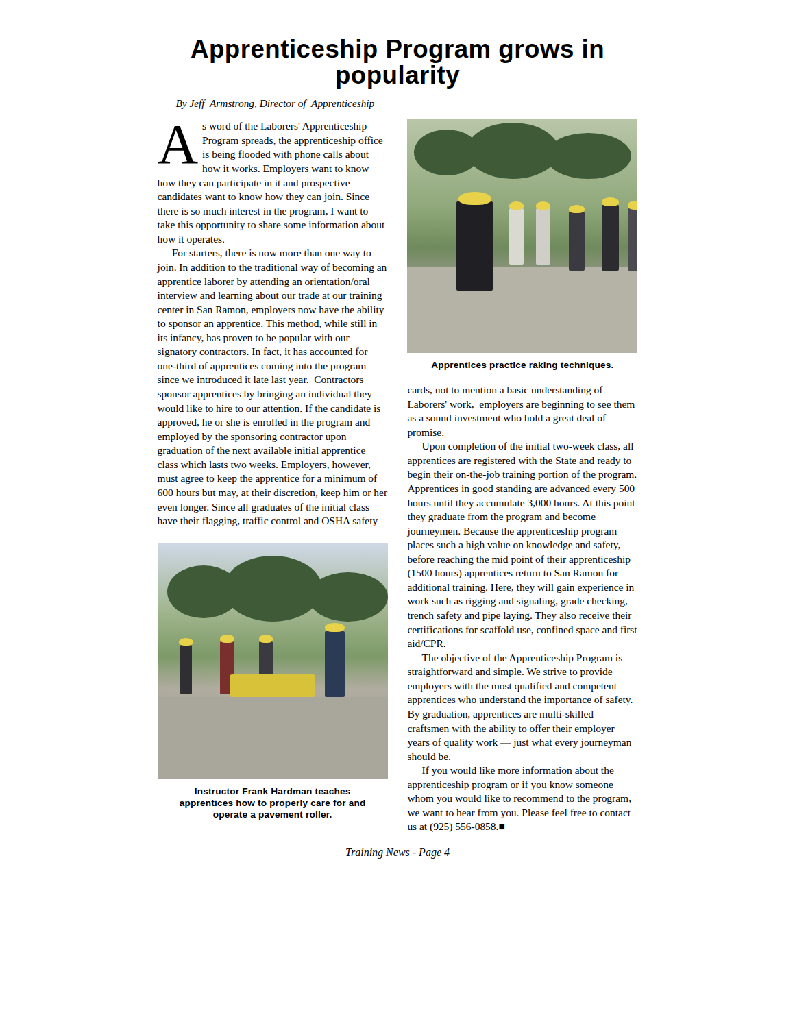Apprenticeship Program grows in popularity
By Jeff Armstrong, Director of Apprenticeship
As word of the Laborers' Apprenticeship Program spreads, the apprenticeship office is being flooded with phone calls about how it works. Employers want to know how they can participate in it and prospective candidates want to know how they can join. Since there is so much interest in the program, I want to take this opportunity to share some information about how it operates.
For starters, there is now more than one way to join. In addition to the traditional way of becoming an apprentice laborer by attending an orientation/oral interview and learning about our trade at our training center in San Ramon, employers now have the ability to sponsor an apprentice. This method, while still in its infancy, has proven to be popular with our signatory contractors. In fact, it has accounted for one-third of apprentices coming into the program since we introduced it late last year. Contractors sponsor apprentices by bringing an individual they would like to hire to our attention. If the candidate is approved, he or she is enrolled in the program and employed by the sponsoring contractor upon graduation of the next available initial apprentice class which lasts two weeks. Employers, however, must agree to keep the apprentice for a minimum of 600 hours but may, at their discretion, keep him or her even longer. Since all graduates of the initial class have their flagging, traffic control and OSHA safety
Instructor Frank Hardman teaches
apprentices how to properly care for and
operate a pavement roller.
Apprentices practice raking techniques.
cards, not to mention a basic understanding of Laborers' work, employers are beginning to see them as a sound investment who hold a great deal of promise.
Upon completion of the initial two-week class, all apprentices are registered with the State and ready to begin their on-the-job training portion of the program. Apprentices in good standing are advanced every 500 hours until they accumulate 3,000 hours. At this point they graduate from the program and become journeymen. Because the apprenticeship program places such a high value on knowledge and safety, before reaching the mid point of their apprenticeship (1500 hours) apprentices return to San Ramon for additional training. Here, they will gain experience in work such as rigging and signaling, grade checking, trench safety and pipe laying. They also receive their certifications for scaffold use, confined space and first aid/CPR.
The objective of the Apprenticeship Program is straightforward and simple. We strive to provide employers with the most qualified and competent apprentices who understand the importance of safety. By graduation, apprentices are multi-skilled craftsmen with the ability to offer their employer years of quality work — just what every journeyman should be.
If you would like more information about the apprenticeship program or if you know someone whom you would like to recommend to the program, we want to hear from you. Please feel free to contact us at (925) 556-0858.■
Training News - Page 4